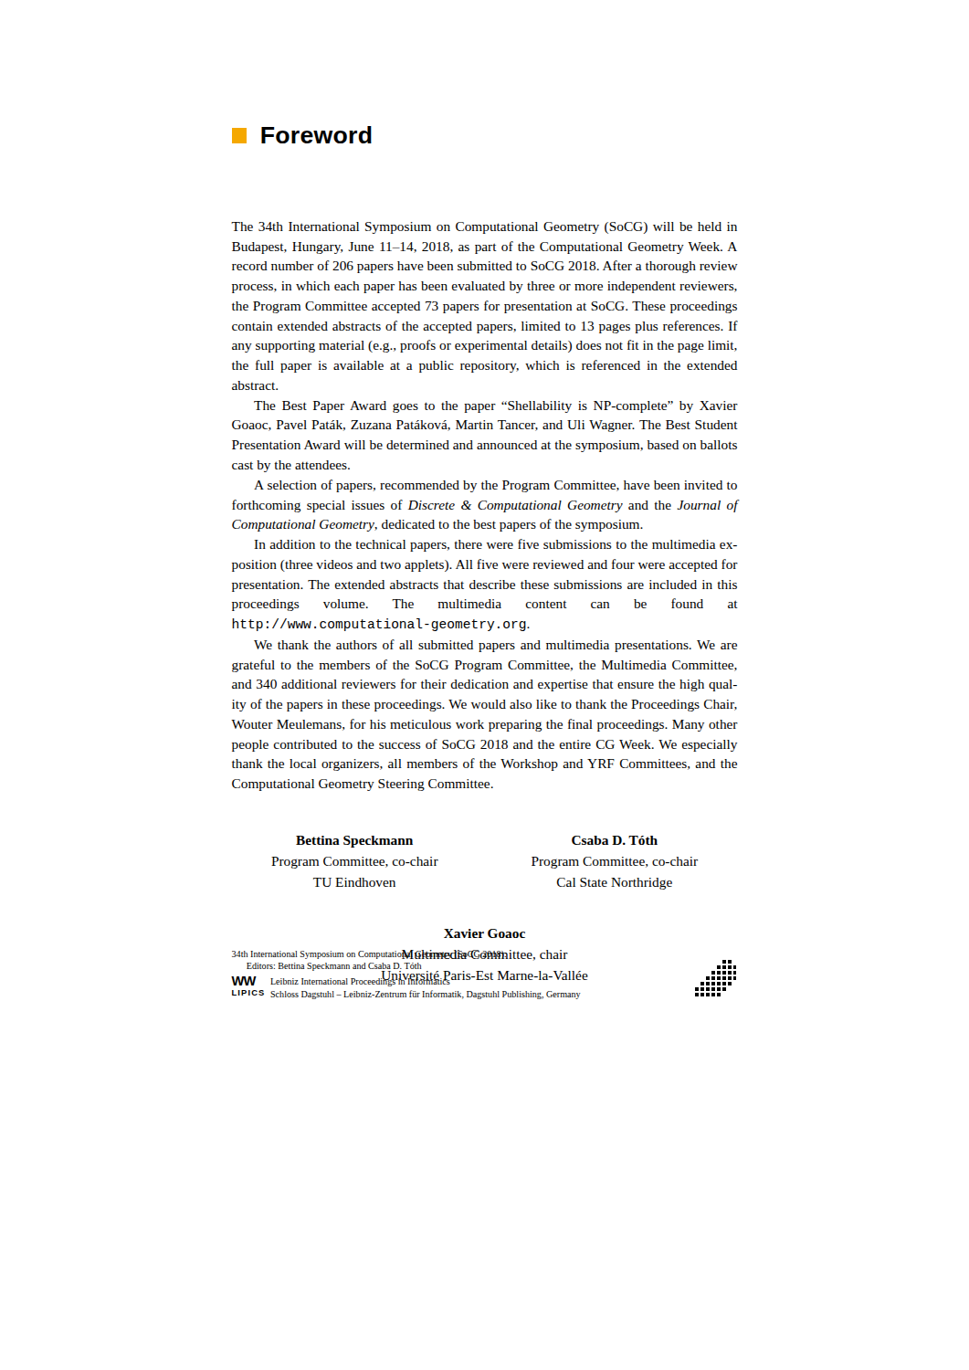Foreword
The 34th International Symposium on Computational Geometry (SoCG) will be held in Budapest, Hungary, June 11–14, 2018, as part of the Computational Geometry Week. A record number of 206 papers have been submitted to SoCG 2018. After a thorough review process, in which each paper has been evaluated by three or more independent reviewers, the Program Committee accepted 73 papers for presentation at SoCG. These proceedings contain extended abstracts of the accepted papers, limited to 13 pages plus references. If any supporting material (e.g., proofs or experimental details) does not fit in the page limit, the full paper is available at a public repository, which is referenced in the extended abstract.
The Best Paper Award goes to the paper “Shellability is NP-complete” by Xavier Goaoc, Pavel Paták, Zuzana Patáková, Martin Tancer, and Uli Wagner. The Best Student Presentation Award will be determined and announced at the symposium, based on ballots cast by the attendees.
A selection of papers, recommended by the Program Committee, have been invited to forthcoming special issues of Discrete & Computational Geometry and the Journal of Computational Geometry, dedicated to the best papers of the symposium.
In addition to the technical papers, there were five submissions to the multimedia exposition (three videos and two applets). All five were reviewed and four were accepted for presentation. The extended abstracts that describe these submissions are included in this proceedings volume. The multimedia content can be found at http://www.computational-geometry.org.
We thank the authors of all submitted papers and multimedia presentations. We are grateful to the members of the SoCG Program Committee, the Multimedia Committee, and 340 additional reviewers for their dedication and expertise that ensure the high quality of the papers in these proceedings. We would also like to thank the Proceedings Chair, Wouter Meulemans, for his meticulous work preparing the final proceedings. Many other people contributed to the success of SoCG 2018 and the entire CG Week. We especially thank the local organizers, all members of the Workshop and YRF Committees, and the Computational Geometry Steering Committee.
Bettina Speckmann
Program Committee, co-chair
TU Eindhoven
Csaba D. Tóth
Program Committee, co-chair
Cal State Northridge
Xavier Goaoc
Multimedia Committee, chair
Université Paris-Est Marne-la-Vallée
34th International Symposium on Computational Geometry (SoCG 2018).
Editors: Bettina Speckmann and Csaba D. Tóth
WW LIPICS
Leibniz International Proceedings in Informatics
Schloss Dagstuhl – Leibniz-Zentrum für Informatik, Dagstuhl Publishing, Germany